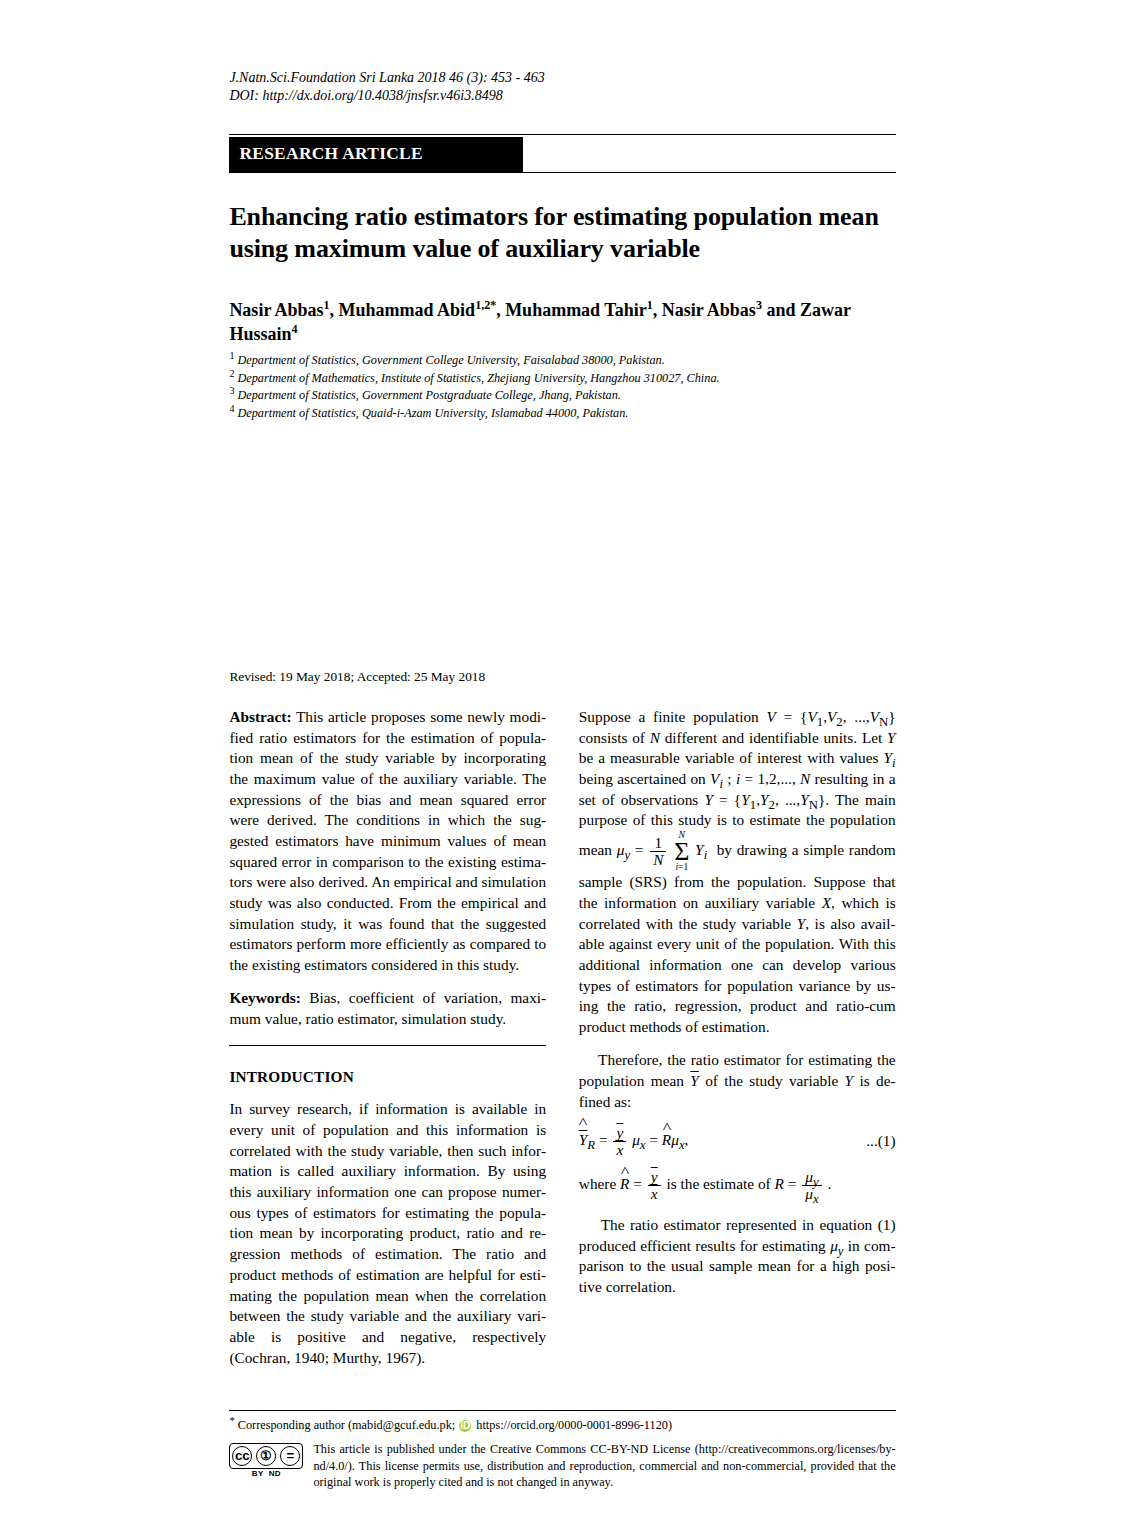J.Natn.Sci.Foundation Sri Lanka 2018 46 (3): 453 - 463
DOI: http://dx.doi.org/10.4038/jnsfsr.v46i3.8498
RESEARCH ARTICLE
Enhancing ratio estimators for estimating population mean using maximum value of auxiliary variable
Nasir Abbas1, Muhammad Abid1,2*, Muhammad Tahir1, Nasir Abbas3 and Zawar Hussain4
1 Department of Statistics, Government College University, Faisalabad 38000, Pakistan.
2 Department of Mathematics, Institute of Statistics, Zhejiang University, Hangzhou 310027, China.
3 Department of Statistics, Government Postgraduate College, Jhang, Pakistan.
4 Department of Statistics, Quaid-i-Azam University, Islamabad 44000, Pakistan.
Revised: 19 May 2018; Accepted: 25 May 2018
Abstract: This article proposes some newly modified ratio estimators for the estimation of population mean of the study variable by incorporating the maximum value of the auxiliary variable. The expressions of the bias and mean squared error were derived. The conditions in which the suggested estimators have minimum values of mean squared error in comparison to the existing estimators were also derived. An empirical and simulation study was also conducted. From the empirical and simulation study, it was found that the suggested estimators perform more efficiently as compared to the existing estimators considered in this study.
Keywords: Bias, coefficient of variation, maximum value, ratio estimator, simulation study.
INTRODUCTION
In survey research, if information is available in every unit of population and this information is correlated with the study variable, then such information is called auxiliary information. By using this auxiliary information one can propose numerous types of estimators for estimating the population mean by incorporating product, ratio and regression methods of estimation. The ratio and product methods of estimation are helpful for estimating the population mean when the correlation between the study variable and the auxiliary variable is positive and negative, respectively (Cochran, 1940; Murthy, 1967).
Suppose a finite population V = {V1,V2, ...,VN} consists of N different and identifiable units. Let Y be a measurable variable of interest with values Yi being ascertained on Vi ; i = 1,2,..., N resulting in a set of observations Y = {Y1,Y2, ...,YN}. The main purpose of this study is to estimate the population mean μy = 1 N NΣi=1 Yi by drawing a simple random sample (SRS) from the population. Suppose that the information on auxiliary variable X, which is correlated with the study variable Y, is also available against every unit of the population. With this additional information one can develop various types of estimators for population variance by using the ratio, regression, product and ratio-cum product methods of estimation.
Therefore, the ratio estimator for estimating the population mean Y of the study variable Y is defined as:
YR = yx μx = Rμx, ...(1)
where R = yx is the estimate of R = μy μx .
The ratio estimator represented in equation (1) produced efficient results for estimating μy in comparison to the usual sample mean for a high positive correlation.
* Corresponding author (mabid@gcuf.edu.pk; iD https://orcid.org/0000-0001-8996-1120)
cc
①
=
BY ND
This article is published under the Creative Commons CC-BY-ND License (http://creativecommons.org/licenses/by-nd/4.0/). This license permits use, distribution and reproduction, commercial and non-commercial, provided that the original work is properly cited and is not changed in anyway.